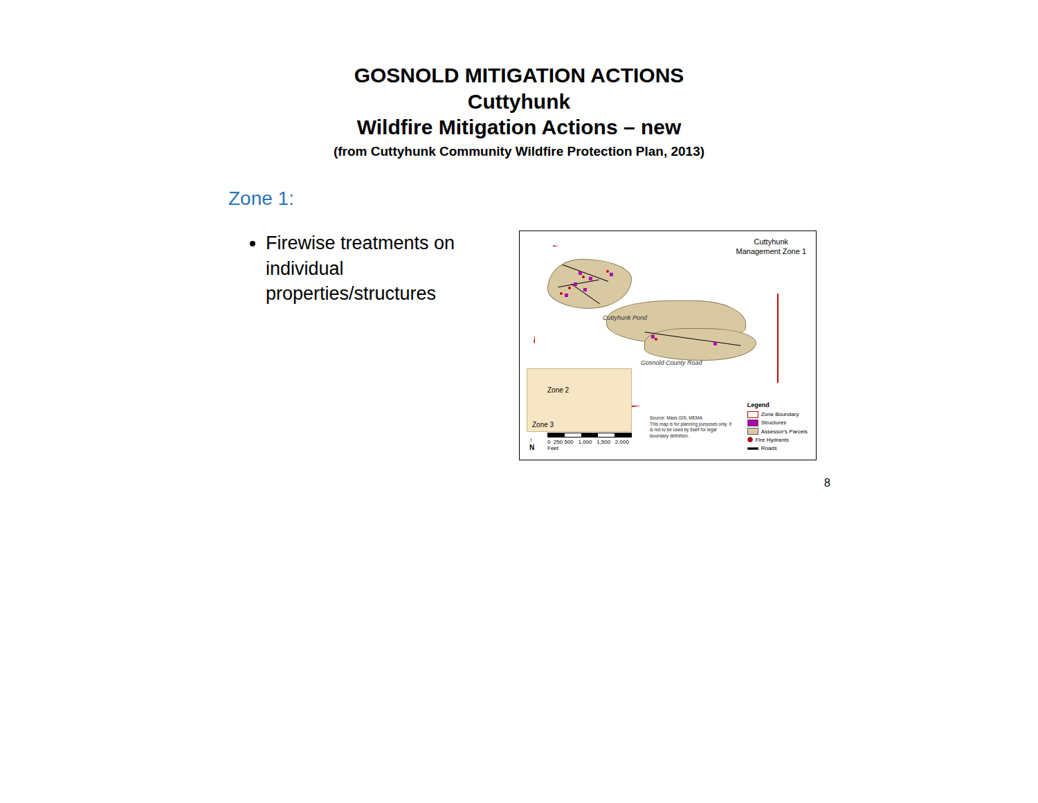GOSNOLD MITIGATION ACTIONS
Cuttyhunk
Wildfire Mitigation Actions – new
(from Cuttyhunk Community Wildfire Protection Plan, 2013)
Zone 1:
Firewise treatments on individual properties/structures
Cuttyhunk
Management Zone 1
Cuttyhunk Pond
Gosnold County Road
Zone 2
Zone 3
↑
N
0 250 500 1,000 1,500 2,000
Feet
Source: Mass GIS, MEMA
This map is for planning purposes only. It is not to be used by itself for legal boundary definition.
Legend
Zone Boundary
Structures
Assessor's Parcels
Fire Hydrants
Roads
8